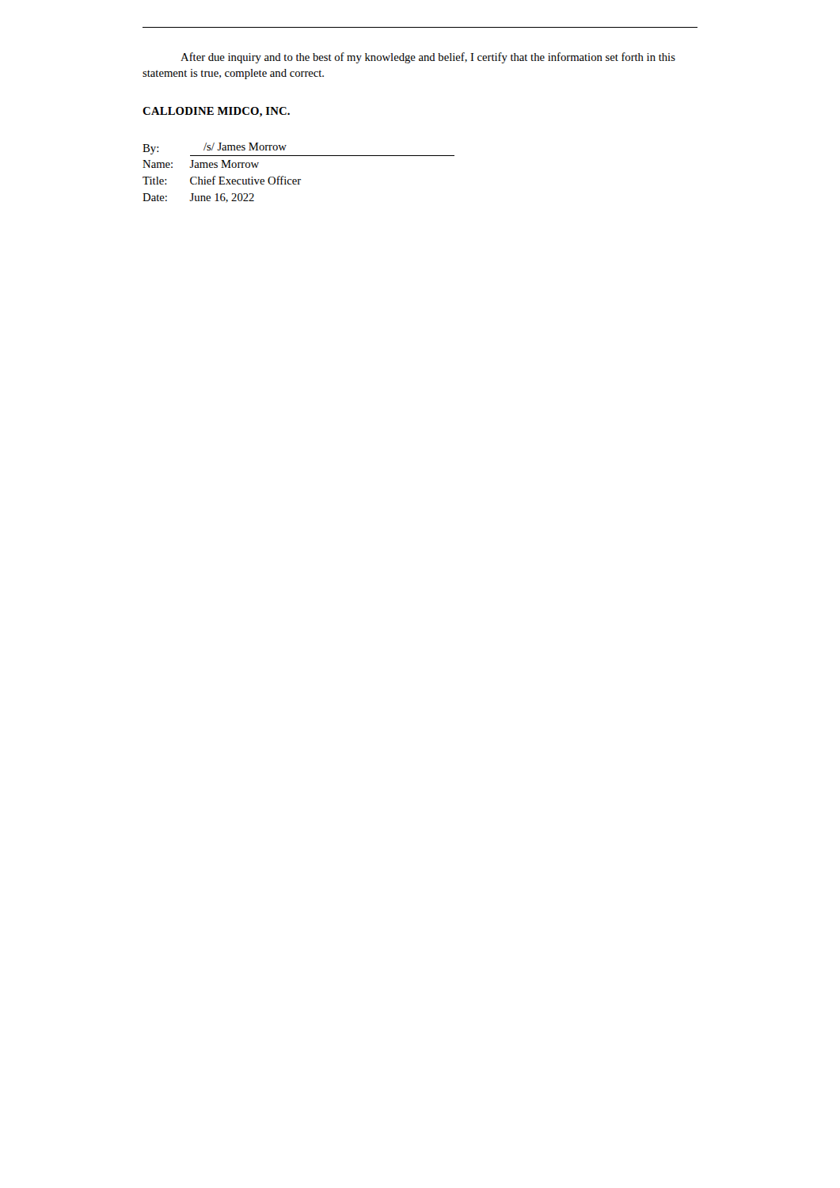After due inquiry and to the best of my knowledge and belief, I certify that the information set forth in this statement is true, complete and correct.
CALLODINE MIDCO, INC.
| By: | /s/ James Morrow |
| Name: | James Morrow |
| Title: | Chief Executive Officer |
| Date: | June 16, 2022 |